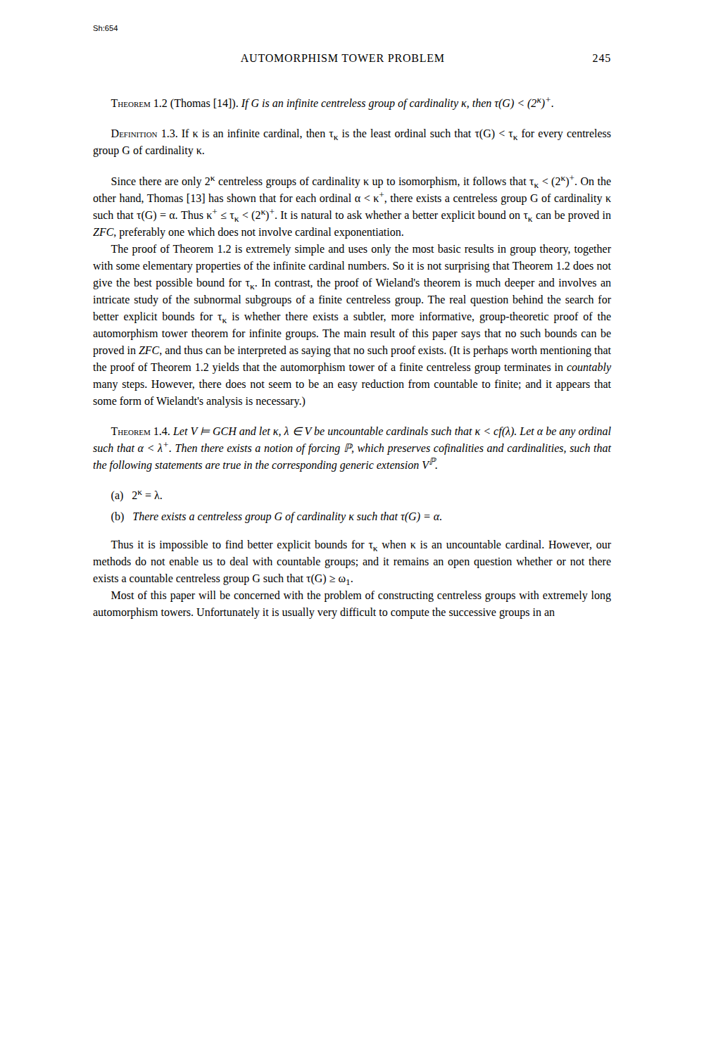Sh:654
AUTOMORPHISM TOWER PROBLEM 245
Theorem 1.2 (Thomas [14]). If G is an infinite centreless group of cardinality κ, then τ(G) < (2κ)+.
Definition 1.3. If κ is an infinite cardinal, then τκ is the least ordinal such that τ(G) < τκ for every centreless group G of cardinality κ.
Since there are only 2κ centreless groups of cardinality κ up to isomorphism, it follows that τκ < (2κ)+. On the other hand, Thomas [13] has shown that for each ordinal α < κ+, there exists a centreless group G of cardinality κ such that τ(G) = α. Thus κ+ ≤ τκ < (2κ)+. It is natural to ask whether a better explicit bound on τκ can be proved in ZFC, preferably one which does not involve cardinal exponentiation.
The proof of Theorem 1.2 is extremely simple and uses only the most basic results in group theory, together with some elementary properties of the infinite cardinal numbers. So it is not surprising that Theorem 1.2 does not give the best possible bound for τκ. In contrast, the proof of Wieland's theorem is much deeper and involves an intricate study of the subnormal subgroups of a finite centreless group. The real question behind the search for better explicit bounds for τκ is whether there exists a subtler, more informative, group-theoretic proof of the automorphism tower theorem for infinite groups. The main result of this paper says that no such bounds can be proved in ZFC, and thus can be interpreted as saying that no such proof exists. (It is perhaps worth mentioning that the proof of Theorem 1.2 yields that the automorphism tower of a finite centreless group terminates in countably many steps. However, there does not seem to be an easy reduction from countable to finite; and it appears that some form of Wielandt's analysis is necessary.)
Theorem 1.4. Let V ⊨ GCH and let κ, λ ∈ V be uncountable cardinals such that κ < cf(λ). Let α be any ordinal such that α < λ+. Then there exists a notion of forcing ℙ, which preserves cofinalities and cardinalities, such that the following statements are true in the corresponding generic extension Vℙ.
(a) 2κ = λ.
(b) There exists a centreless group G of cardinality κ such that τ(G) = α.
Thus it is impossible to find better explicit bounds for τκ when κ is an uncountable cardinal. However, our methods do not enable us to deal with countable groups; and it remains an open question whether or not there exists a countable centreless group G such that τ(G) ≥ ω1.
Most of this paper will be concerned with the problem of constructing centreless groups with extremely long automorphism towers. Unfortunately it is usually very difficult to compute the successive groups in an